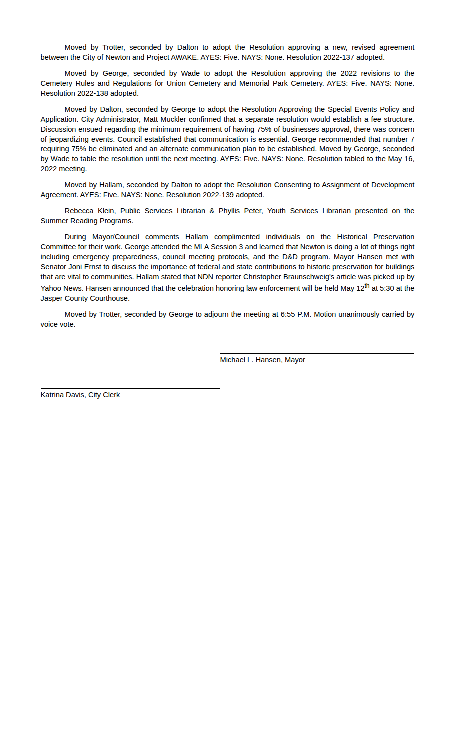Moved by Trotter, seconded by Dalton to adopt the Resolution approving a new, revised agreement between the City of Newton and Project AWAKE. AYES: Five. NAYS: None. Resolution 2022-137 adopted.
Moved by George, seconded by Wade to adopt the Resolution approving the 2022 revisions to the Cemetery Rules and Regulations for Union Cemetery and Memorial Park Cemetery. AYES: Five. NAYS: None. Resolution 2022-138 adopted.
Moved by Dalton, seconded by George to adopt the Resolution Approving the Special Events Policy and Application. City Administrator, Matt Muckler confirmed that a separate resolution would establish a fee structure. Discussion ensued regarding the minimum requirement of having 75% of businesses approval, there was concern of jeopardizing events. Council established that communication is essential. George recommended that number 7 requiring 75% be eliminated and an alternate communication plan to be established. Moved by George, seconded by Wade to table the resolution until the next meeting. AYES: Five. NAYS: None. Resolution tabled to the May 16, 2022 meeting.
Moved by Hallam, seconded by Dalton to adopt the Resolution Consenting to Assignment of Development Agreement. AYES: Five. NAYS: None. Resolution 2022-139 adopted.
Rebecca Klein, Public Services Librarian & Phyllis Peter, Youth Services Librarian presented on the Summer Reading Programs.
During Mayor/Council comments Hallam complimented individuals on the Historical Preservation Committee for their work. George attended the MLA Session 3 and learned that Newton is doing a lot of things right including emergency preparedness, council meeting protocols, and the D&D program. Mayor Hansen met with Senator Joni Ernst to discuss the importance of federal and state contributions to historic preservation for buildings that are vital to communities. Hallam stated that NDN reporter Christopher Braunschweig's article was picked up by Yahoo News. Hansen announced that the celebration honoring law enforcement will be held May 12th at 5:30 at the Jasper County Courthouse.
Moved by Trotter, seconded by George to adjourn the meeting at 6:55 P.M. Motion unanimously carried by voice vote.
Michael L. Hansen, Mayor
Katrina Davis, City Clerk